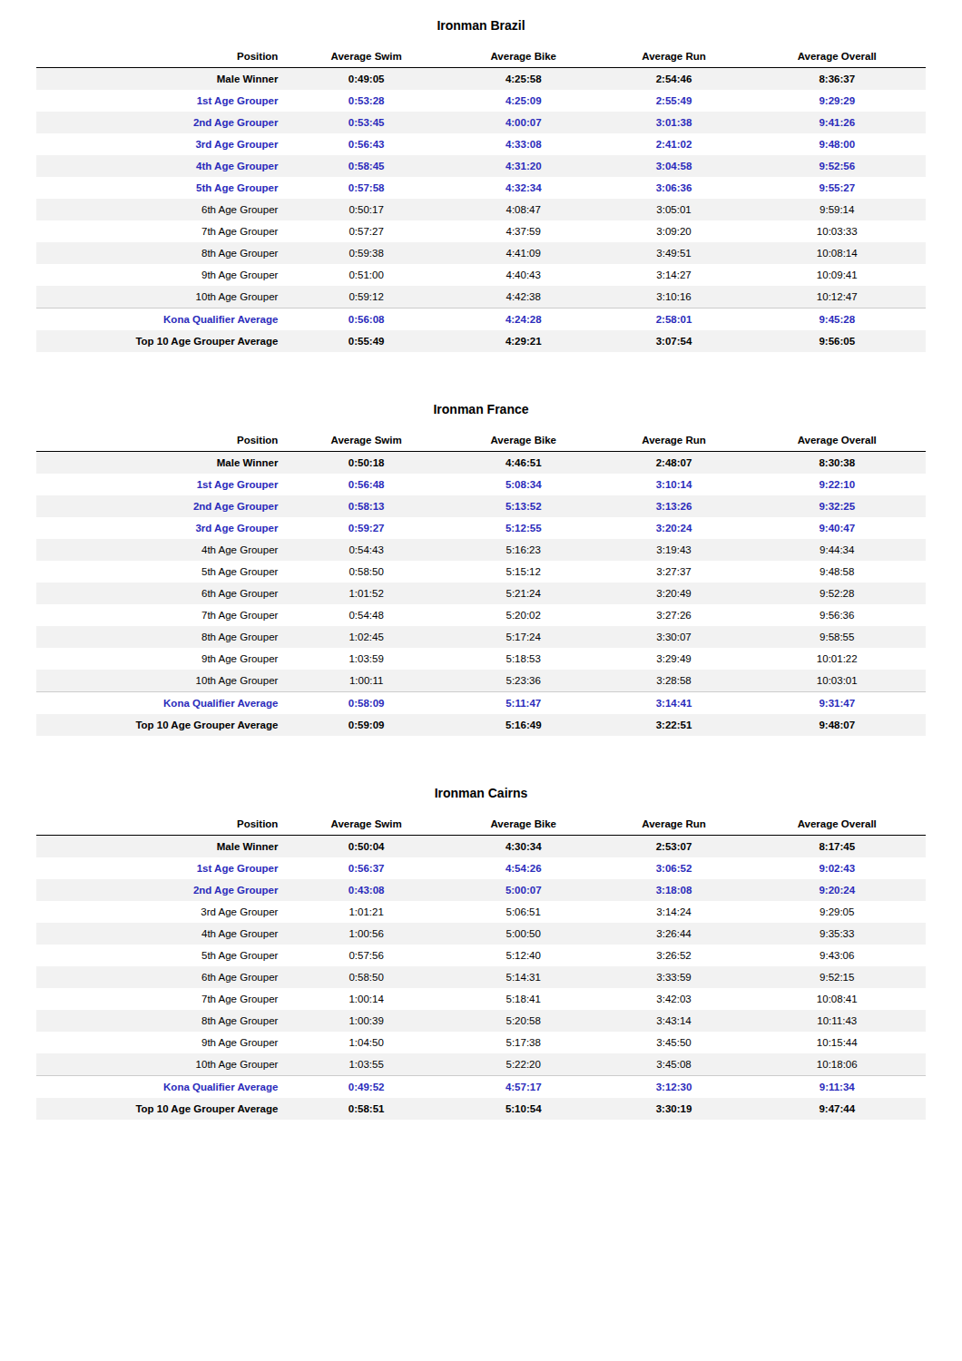Ironman Brazil
| Position | Average Swim | Average Bike | Average Run | Average Overall |
| --- | --- | --- | --- | --- |
| Male Winner | 0:49:05 | 4:25:58 | 2:54:46 | 8:36:37 |
| 1st Age Grouper | 0:53:28 | 4:25:09 | 2:55:49 | 9:29:29 |
| 2nd Age Grouper | 0:53:45 | 4:00:07 | 3:01:38 | 9:41:26 |
| 3rd Age Grouper | 0:56:43 | 4:33:08 | 2:41:02 | 9:48:00 |
| 4th Age Grouper | 0:58:45 | 4:31:20 | 3:04:58 | 9:52:56 |
| 5th Age Grouper | 0:57:58 | 4:32:34 | 3:06:36 | 9:55:27 |
| 6th Age Grouper | 0:50:17 | 4:08:47 | 3:05:01 | 9:59:14 |
| 7th Age Grouper | 0:57:27 | 4:37:59 | 3:09:20 | 10:03:33 |
| 8th Age Grouper | 0:59:38 | 4:41:09 | 3:49:51 | 10:08:14 |
| 9th Age Grouper | 0:51:00 | 4:40:43 | 3:14:27 | 10:09:41 |
| 10th Age Grouper | 0:59:12 | 4:42:38 | 3:10:16 | 10:12:47 |
| Kona Qualifier Average | 0:56:08 | 4:24:28 | 2:58:01 | 9:45:28 |
| Top 10 Age Grouper Average | 0:55:49 | 4:29:21 | 3:07:54 | 9:56:05 |
Ironman France
| Position | Average Swim | Average Bike | Average Run | Average Overall |
| --- | --- | --- | --- | --- |
| Male Winner | 0:50:18 | 4:46:51 | 2:48:07 | 8:30:38 |
| 1st Age Grouper | 0:56:48 | 5:08:34 | 3:10:14 | 9:22:10 |
| 2nd Age Grouper | 0:58:13 | 5:13:52 | 3:13:26 | 9:32:25 |
| 3rd Age Grouper | 0:59:27 | 5:12:55 | 3:20:24 | 9:40:47 |
| 4th Age Grouper | 0:54:43 | 5:16:23 | 3:19:43 | 9:44:34 |
| 5th Age Grouper | 0:58:50 | 5:15:12 | 3:27:37 | 9:48:58 |
| 6th Age Grouper | 1:01:52 | 5:21:24 | 3:20:49 | 9:52:28 |
| 7th Age Grouper | 0:54:48 | 5:20:02 | 3:27:26 | 9:56:36 |
| 8th Age Grouper | 1:02:45 | 5:17:24 | 3:30:07 | 9:58:55 |
| 9th Age Grouper | 1:03:59 | 5:18:53 | 3:29:49 | 10:01:22 |
| 10th Age Grouper | 1:00:11 | 5:23:36 | 3:28:58 | 10:03:01 |
| Kona Qualifier Average | 0:58:09 | 5:11:47 | 3:14:41 | 9:31:47 |
| Top 10 Age Grouper Average | 0:59:09 | 5:16:49 | 3:22:51 | 9:48:07 |
Ironman Cairns
| Position | Average Swim | Average Bike | Average Run | Average Overall |
| --- | --- | --- | --- | --- |
| Male Winner | 0:50:04 | 4:30:34 | 2:53:07 | 8:17:45 |
| 1st Age Grouper | 0:56:37 | 4:54:26 | 3:06:52 | 9:02:43 |
| 2nd Age Grouper | 0:43:08 | 5:00:07 | 3:18:08 | 9:20:24 |
| 3rd Age Grouper | 1:01:21 | 5:06:51 | 3:14:24 | 9:29:05 |
| 4th Age Grouper | 1:00:56 | 5:00:50 | 3:26:44 | 9:35:33 |
| 5th Age Grouper | 0:57:56 | 5:12:40 | 3:26:52 | 9:43:06 |
| 6th Age Grouper | 0:58:50 | 5:14:31 | 3:33:59 | 9:52:15 |
| 7th Age Grouper | 1:00:14 | 5:18:41 | 3:42:03 | 10:08:41 |
| 8th Age Grouper | 1:00:39 | 5:20:58 | 3:43:14 | 10:11:43 |
| 9th Age Grouper | 1:04:50 | 5:17:38 | 3:45:50 | 10:15:44 |
| 10th Age Grouper | 1:03:55 | 5:22:20 | 3:45:08 | 10:18:06 |
| Kona Qualifier Average | 0:49:52 | 4:57:17 | 3:12:30 | 9:11:34 |
| Top 10 Age Grouper Average | 0:58:51 | 5:10:54 | 3:30:19 | 9:47:44 |